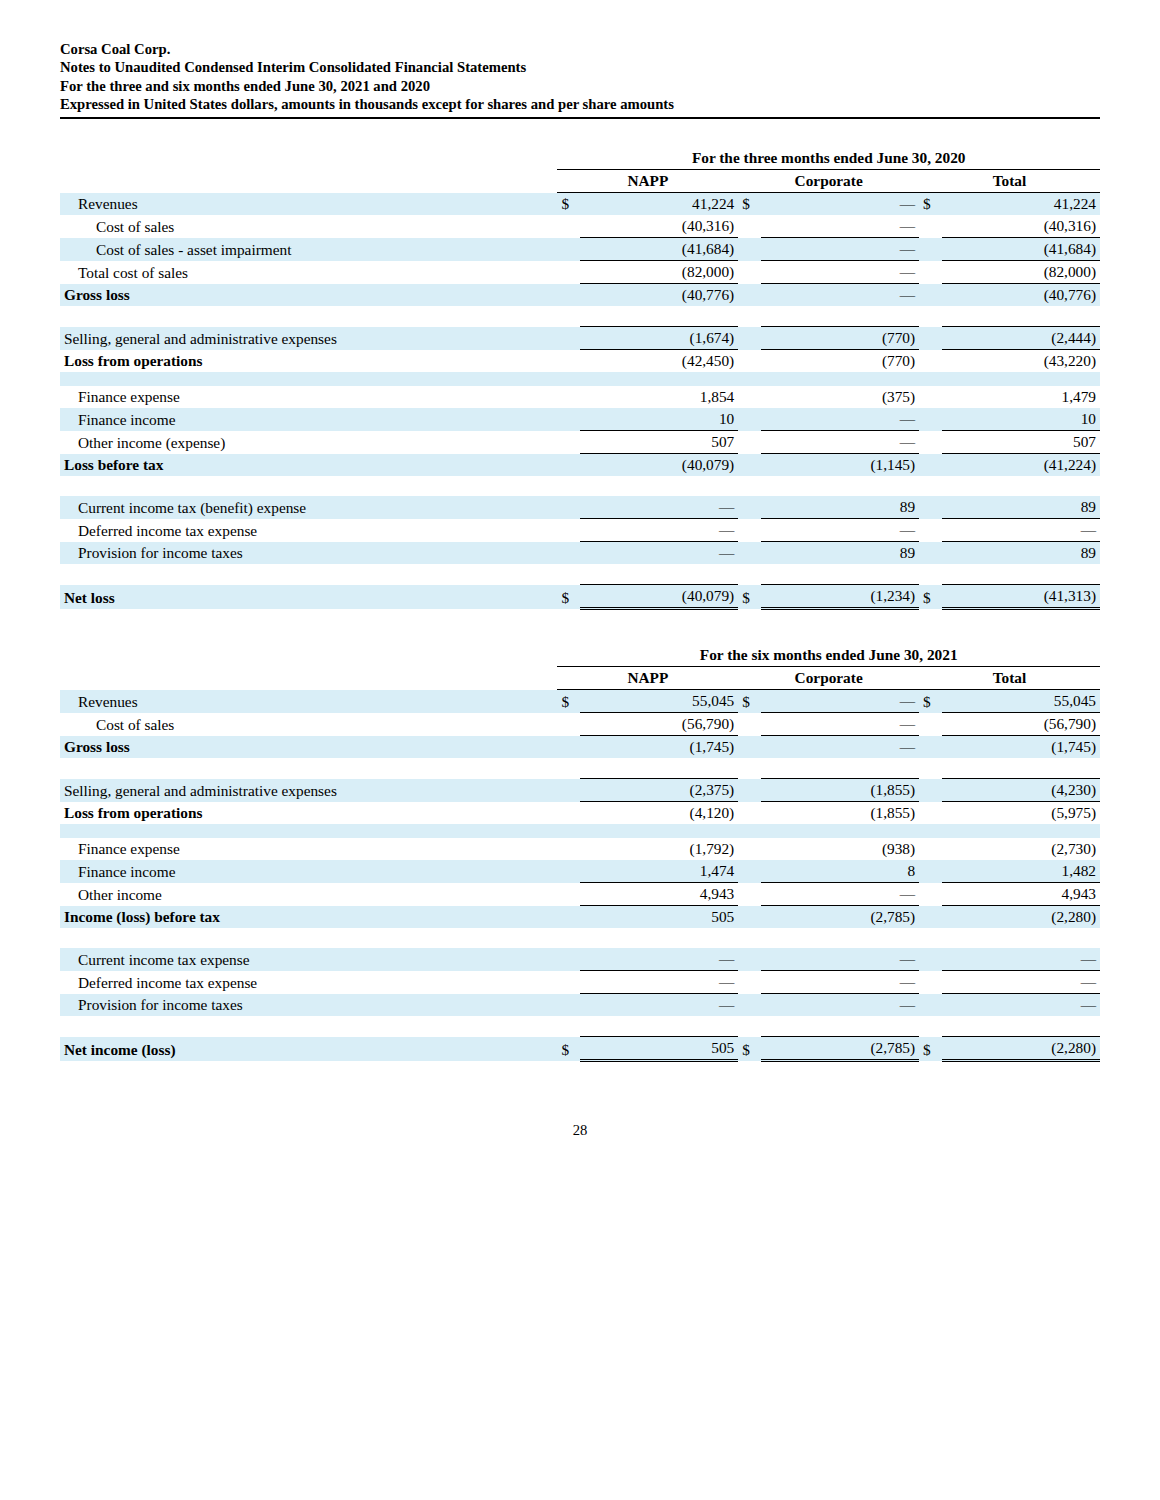Corsa Coal Corp.
Notes to Unaudited Condensed Interim Consolidated Financial Statements
For the three and six months ended June 30, 2021 and 2020
Expressed in United States dollars, amounts in thousands except for shares and per share amounts
| | For the three months ended June 30, 2020 |
| | NAPP | Corporate | Total |
| Revenues | $ | 41,224 | $ | — | $ | 41,224 |
| Cost of sales | | (40,316) | | — | | (40,316) |
| Cost of sales - asset impairment | | (41,684) | | — | | (41,684) |
| Total cost of sales | | (82,000) | | — | | (82,000) |
| Gross loss | | (40,776) | | — | | (40,776) |
| Selling, general and administrative expenses | | (1,674) | | (770) | | (2,444) |
| Loss from operations | | (42,450) | | (770) | | (43,220) |
| Finance expense | | 1,854 | | (375) | | 1,479 |
| Finance income | | 10 | | — | | 10 |
| Other income (expense) | | 507 | | — | | 507 |
| Loss before tax | | (40,079) | | (1,145) | | (41,224) |
| Current income tax (benefit) expense | | — | | 89 | | 89 |
| Deferred income tax expense | | — | | — | | — |
| Provision for income taxes | | — | | 89 | | 89 |
| Net loss | $ | (40,079) | $ | (1,234) | $ | (41,313) |
| | For the six months ended June 30, 2021 |
| | NAPP | Corporate | Total |
| Revenues | $ | 55,045 | $ | — | $ | 55,045 |
| Cost of sales | | (56,790) | | — | | (56,790) |
| Gross loss | | (1,745) | | — | | (1,745) |
| Selling, general and administrative expenses | | (2,375) | | (1,855) | | (4,230) |
| Loss from operations | | (4,120) | | (1,855) | | (5,975) |
| Finance expense | | (1,792) | | (938) | | (2,730) |
| Finance income | | 1,474 | | 8 | | 1,482 |
| Other income | | 4,943 | | — | | 4,943 |
| Income (loss) before tax | | 505 | | (2,785) | | (2,280) |
| Current income tax expense | | — | | — | | — |
| Deferred income tax expense | | — | | — | | — |
| Provision for income taxes | | — | | — | | — |
| Net income (loss) | $ | 505 | $ | (2,785) | $ | (2,280) |
28